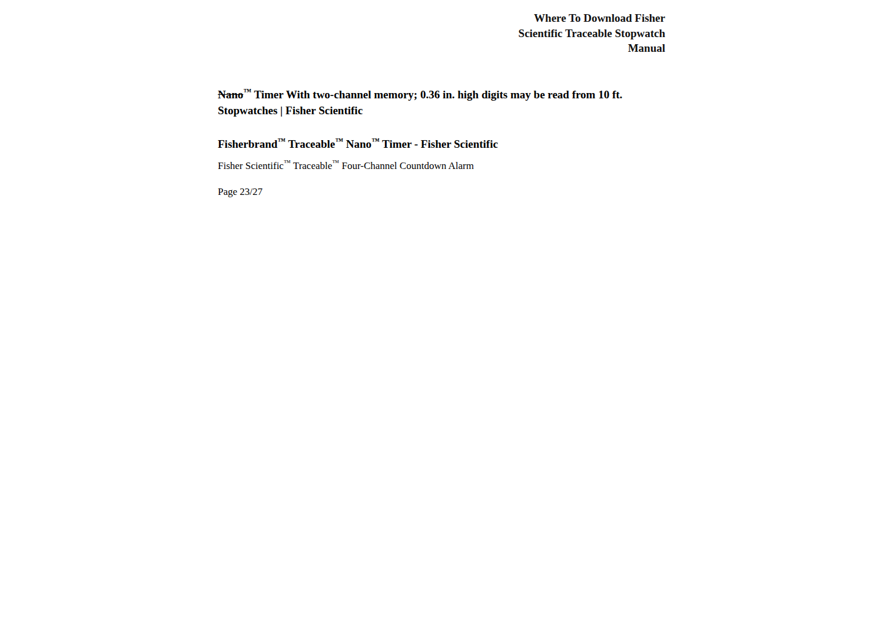Where To Download Fisher Scientific Traceable Stopwatch Manual
Nano™ Timer With two-channel memory; 0.36 in. high digits may be read from 10 ft. Stopwatches | Fisher Scientific
Fisherbrand™ Traceable™ Nano™ Timer - Fisher Scientific
Fisher Scientific™ Traceable™ Four-Channel Countdown Alarm
Page 23/27